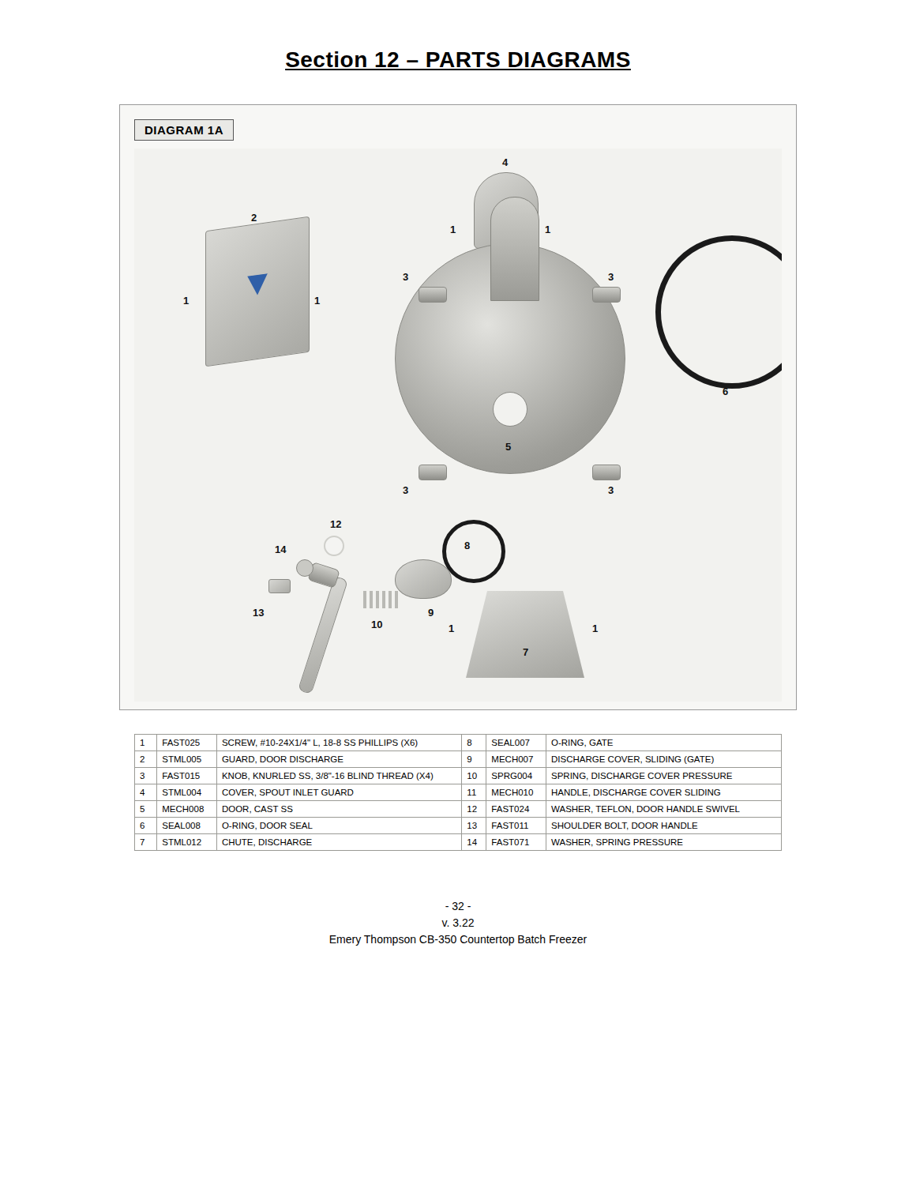Section 12 – PARTS DIAGRAMS
DIAGRAM 1A
1
1
1
1
1
1
2
3
3
3
3
4
5
6
7
8
9
10
11
12
13
14
| 1 | FAST025 | SCREW, #10-24X1/4" L, 18-8 SS PHILLIPS (X6) | 8 | SEAL007 | O-RING, GATE |
| 2 | STML005 | GUARD, DOOR DISCHARGE | 9 | MECH007 | DISCHARGE COVER, SLIDING (GATE) |
| 3 | FAST015 | KNOB, KNURLED SS, 3/8"-16 BLIND THREAD (X4) | 10 | SPRG004 | SPRING, DISCHARGE COVER PRESSURE |
| 4 | STML004 | COVER, SPOUT INLET GUARD | 11 | MECH010 | HANDLE, DISCHARGE COVER SLIDING |
| 5 | MECH008 | DOOR, CAST SS | 12 | FAST024 | WASHER, TEFLON, DOOR HANDLE SWIVEL |
| 6 | SEAL008 | O-RING, DOOR SEAL | 13 | FAST011 | SHOULDER BOLT, DOOR HANDLE |
| 7 | STML012 | CHUTE, DISCHARGE | 14 | FAST071 | WASHER, SPRING PRESSURE |
- 32 -
v. 3.22
Emery Thompson CB-350 Countertop Batch Freezer